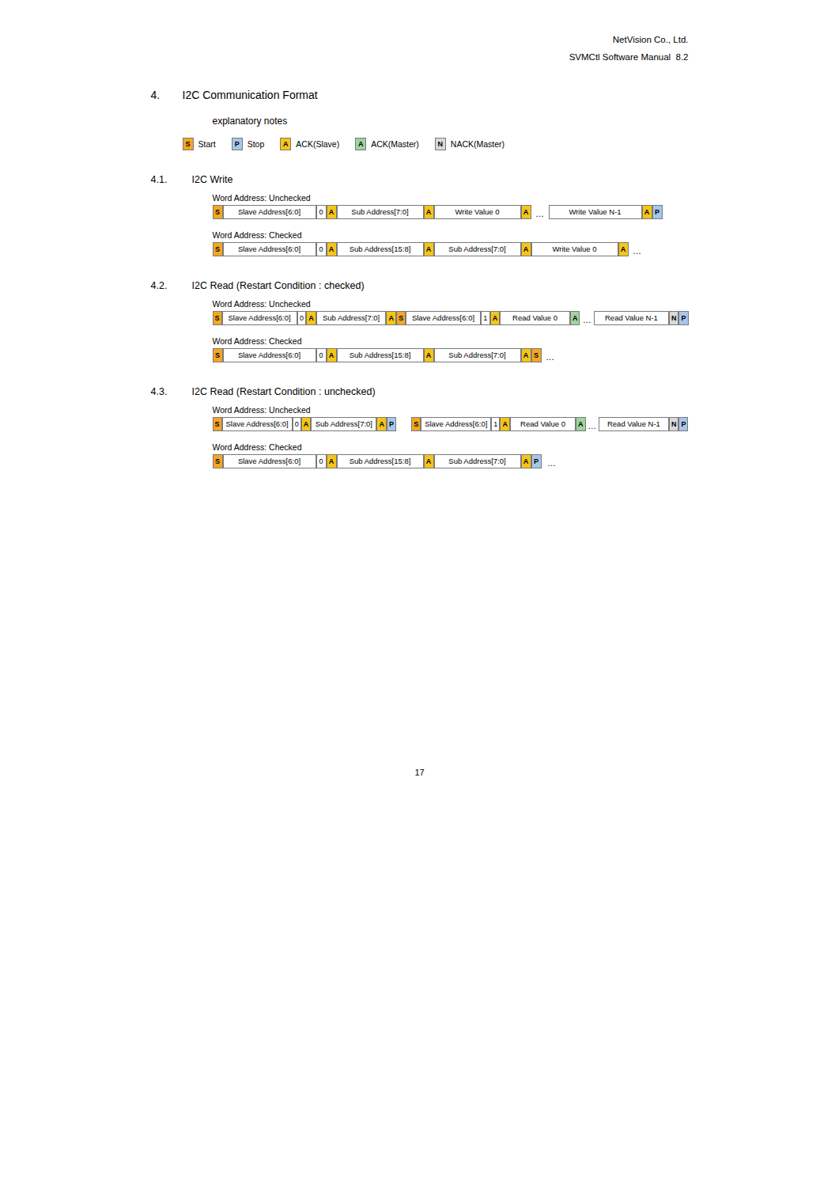NetVision Co., Ltd.
SVMCtl Software Manual 8.2
4. I2C Communication Format
explanatory notes
SStart PStop AACK(Slave) AACK(Master) NNACK(Master)
4.1. I2C Write
Word Address: Unchecked
S
Slave Address[6:0]
0
A
Sub Address[7:0]
A
Write Value 0
A
…
Write Value N-1
A
P
Word Address: Checked
S
Slave Address[6:0]
0
A
Sub Address[15:8]
A
Sub Address[7:0]
A
Write Value 0
A
…
4.2. I2C Read (Restart Condition : checked)
Word Address: Unchecked
S
Slave Address[6:0]
0
A
Sub Address[7:0]
A
S
Slave Address[6:0]
1
A
Read Value 0
A
…
Read Value N-1
N
P
Word Address: Checked
S
Slave Address[6:0]
0
A
Sub Address[15:8]
A
Sub Address[7:0]
A
S
…
4.3. I2C Read (Restart Condition : unchecked)
Word Address: Unchecked
S
Slave Address[6:0]
0
A
Sub Address[7:0]
A
P
S
Slave Address[6:0]
1
A
Read Value 0
A
…
Read Value N-1
N
P
Word Address: Checked
S
Slave Address[6:0]
0
A
Sub Address[15:8]
A
Sub Address[7:0]
A
P
…
17